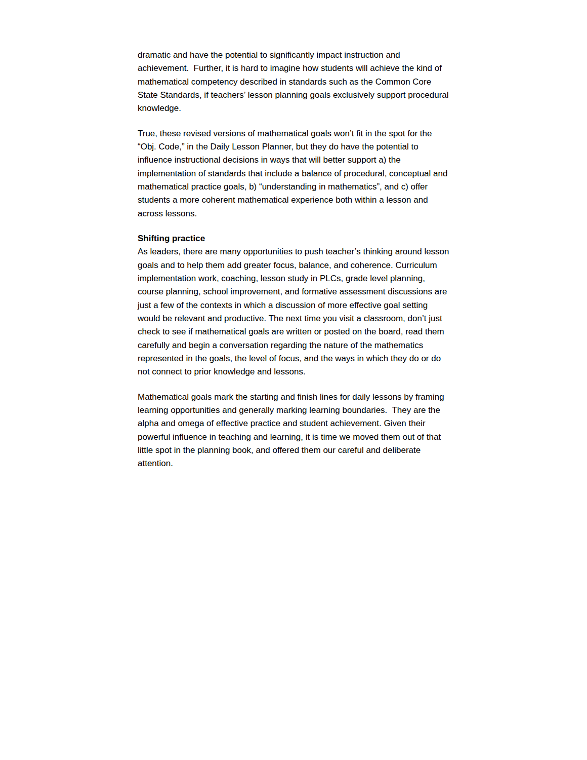dramatic and have the potential to significantly impact instruction and achievement. Further, it is hard to imagine how students will achieve the kind of mathematical competency described in standards such as the Common Core State Standards, if teachers’ lesson planning goals exclusively support procedural knowledge.
True, these revised versions of mathematical goals won’t fit in the spot for the “Obj. Code,” in the Daily Lesson Planner, but they do have the potential to influence instructional decisions in ways that will better support a) the implementation of standards that include a balance of procedural, conceptual and mathematical practice goals, b) “understanding in mathematics”, and c) offer students a more coherent mathematical experience both within a lesson and across lessons.
Shifting practice
As leaders, there are many opportunities to push teacher’s thinking around lesson goals and to help them add greater focus, balance, and coherence. Curriculum implementation work, coaching, lesson study in PLCs, grade level planning, course planning, school improvement, and formative assessment discussions are just a few of the contexts in which a discussion of more effective goal setting would be relevant and productive. The next time you visit a classroom, don’t just check to see if mathematical goals are written or posted on the board, read them carefully and begin a conversation regarding the nature of the mathematics represented in the goals, the level of focus, and the ways in which they do or do not connect to prior knowledge and lessons.
Mathematical goals mark the starting and finish lines for daily lessons by framing learning opportunities and generally marking learning boundaries. They are the alpha and omega of effective practice and student achievement. Given their powerful influence in teaching and learning, it is time we moved them out of that little spot in the planning book, and offered them our careful and deliberate attention.